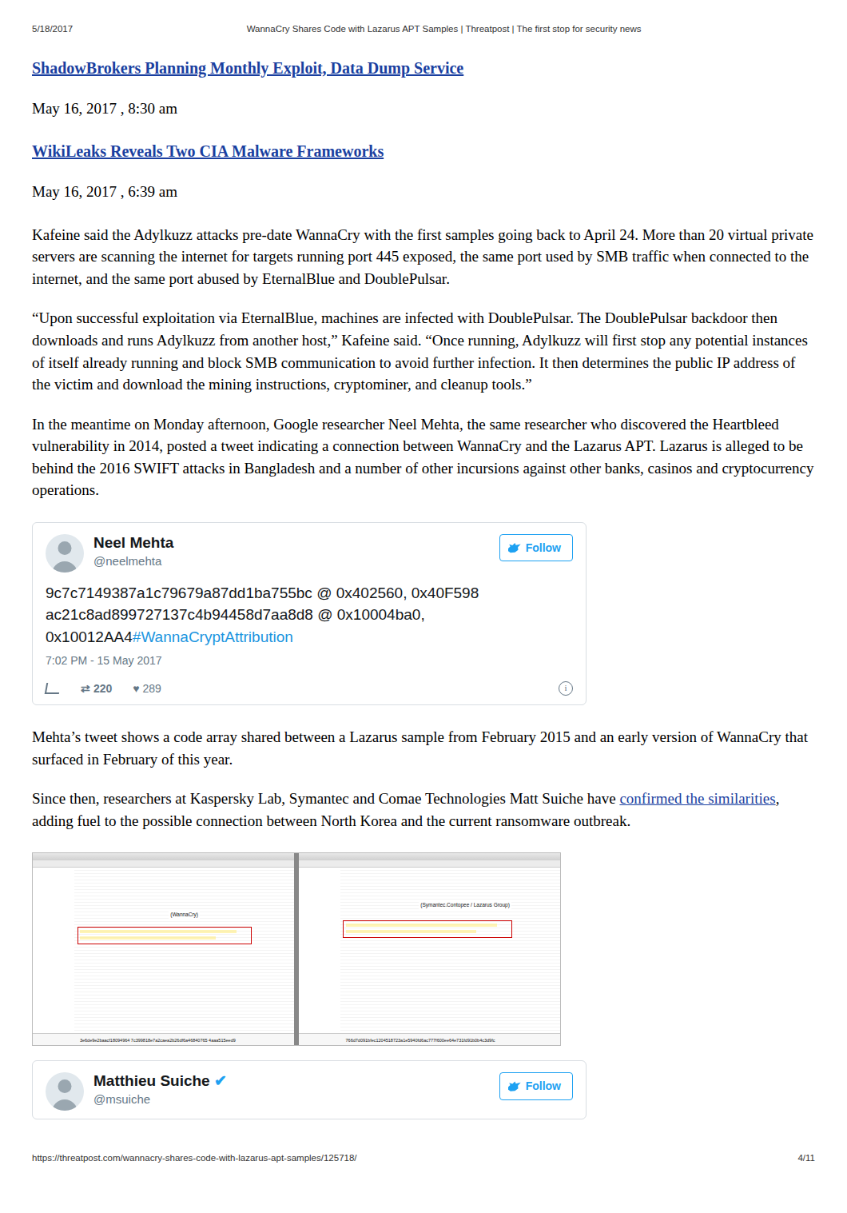5/18/2017
WannaCry Shares Code with Lazarus APT Samples | Threatpost | The first stop for security news
ShadowBrokers Planning Monthly Exploit, Data Dump Service
May 16, 2017 , 8:30 am
WikiLeaks Reveals Two CIA Malware Frameworks
May 16, 2017 , 6:39 am
Kafeine said the Adylkuzz attacks pre-date WannaCry with the first samples going back to April 24. More than 20 virtual private servers are scanning the internet for targets running port 445 exposed, the same port used by SMB traffic when connected to the internet, and the same port abused by EternalBlue and DoublePulsar.
“Upon successful exploitation via EternalBlue, machines are infected with DoublePulsar. The DoublePulsar backdoor then downloads and runs Adylkuzz from another host,” Kafeine said. “Once running, Adylkuzz will first stop any potential instances of itself already running and block SMB communication to avoid further infection. It then determines the public IP address of the victim and download the mining instructions, cryptominer, and cleanup tools.”
In the meantime on Monday afternoon, Google researcher Neel Mehta, the same researcher who discovered the Heartbleed vulnerability in 2014, posted a tweet indicating a connection between WannaCry and the Lazarus APT. Lazarus is alleged to be behind the 2016 SWIFT attacks in Bangladesh and a number of other incursions against other banks, casinos and cryptocurrency operations.
Neel Mehta
@neelmehta
Follow
9c7c7149387a1c79679a87dd1ba755bc @ 0x402560, 0x40F598
ac21c8ad899727137c4b94458d7aa8d8 @ 0x10004ba0, 0x10012AA4#WannaCryptAttribution
7:02 PM - 15 May 2017
⇄ 220 ♥ 289
Mehta’s tweet shows a code array shared between a Lazarus sample from February 2015 and an early version of WannaCry that surfaced in February of this year.
Since then, researchers at Kaspersky Lab, Symantec and Comae Technologies Matt Suiche have confirmed the similarities, adding fuel to the possible connection between North Korea and the current ransomware outbreak.
(WannaCry)
3e6de9e2baacf18094964 7c399818e7a2caea2b26df6a46840765 4aaa515eed9
(Symantec.Contopee / Lazarus Group)
766d7d091bfec1204518723a1e5940fd6ac777f600ee64e731fd91b0b4c3d9fc
Matthieu Suiche ✔
@msuiche
Follow
https://threatpost.com/wannacry-shares-code-with-lazarus-apt-samples/125718/ 4/11